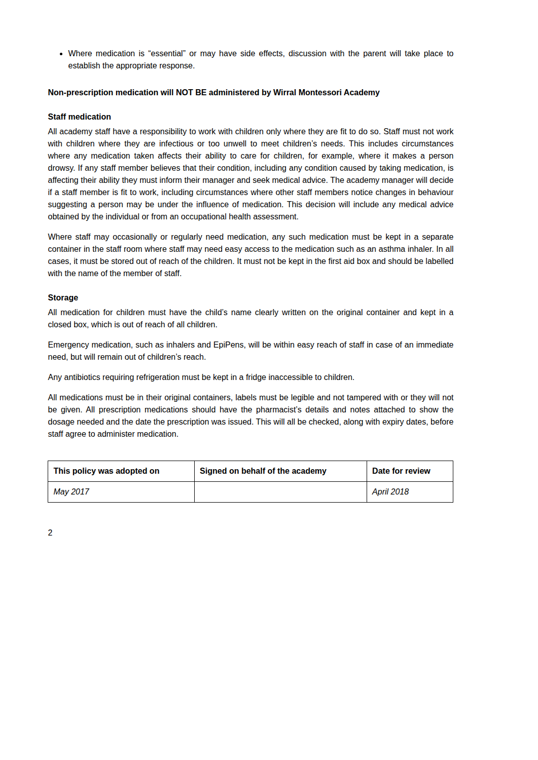Where medication is “essential” or may have side effects, discussion with the parent will take place to establish the appropriate response.
Non-prescription medication will NOT BE administered by Wirral Montessori Academy
Staff medication
All academy staff have a responsibility to work with children only where they are fit to do so. Staff must not work with children where they are infectious or too unwell to meet children’s needs. This includes circumstances where any medication taken affects their ability to care for children, for example, where it makes a person drowsy. If any staff member believes that their condition, including any condition caused by taking medication, is affecting their ability they must inform their manager and seek medical advice. The academy manager will decide if a staff member is fit to work, including circumstances where other staff members notice changes in behaviour suggesting a person may be under the influence of medication. This decision will include any medical advice obtained by the individual or from an occupational health assessment.
Where staff may occasionally or regularly need medication, any such medication must be kept in a separate container in the staff room where staff may need easy access to the medication such as an asthma inhaler. In all cases, it must be stored out of reach of the children. It must not be kept in the first aid box and should be labelled with the name of the member of staff.
Storage
All medication for children must have the child’s name clearly written on the original container and kept in a closed box, which is out of reach of all children.
Emergency medication, such as inhalers and EpiPens, will be within easy reach of staff in case of an immediate need, but will remain out of children’s reach.
Any antibiotics requiring refrigeration must be kept in a fridge inaccessible to children.
All medications must be in their original containers, labels must be legible and not tampered with or they will not be given. All prescription medications should have the pharmacist’s details and notes attached to show the dosage needed and the date the prescription was issued. This will all be checked, along with expiry dates, before staff agree to administer medication.
| This policy was adopted on | Signed on behalf of the academy | Date for review |
| --- | --- | --- |
| May 2017 | | April 2018 |
2